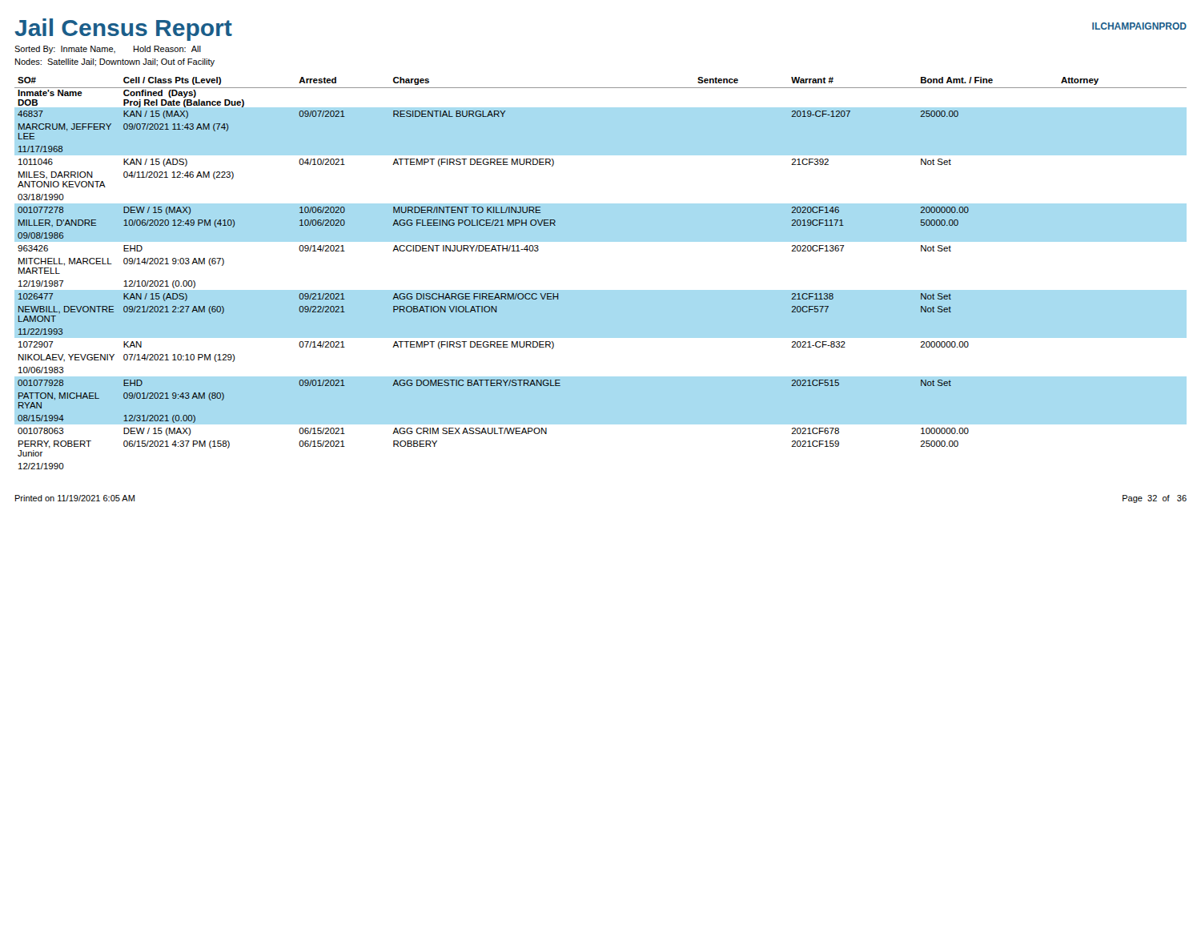ILCHAMPAIGNPROD
Jail Census Report
Sorted By: Inmate Name, Hold Reason: All
Nodes: Satellite Jail; Downtown Jail; Out of Facility
| SO# | Cell / Class Pts (Level) | Arrested | Charges | Sentence | Warrant # | Bond Amt. / Fine | Attorney |
| --- | --- | --- | --- | --- | --- | --- | --- |
| Inmate's Name | Confined (Days) | | | | | | |
| DOB | Proj Rel Date (Balance Due) | | | | | | |
| 46837 | KAN / 15 (MAX) | 09/07/2021 | RESIDENTIAL BURGLARY | | 2019-CF-1207 | 25000.00 | |
| MARCRUM, JEFFERY LEE | 09/07/2021 11:43 AM (74) | | | | | | |
| 11/17/1968 | | | | | | | |
| 1011046 | KAN / 15 (ADS) | 04/10/2021 | ATTEMPT (FIRST DEGREE MURDER) | | 21CF392 | Not Set | |
| MILES, DARRION ANTONIO KEVONTA | 04/11/2021 12:46 AM (223) | | | | | | |
| 03/18/1990 | | | | | | | |
| 001077278 | DEW / 15 (MAX) | 10/06/2020 | MURDER/INTENT TO KILL/INJURE | | 2020CF146 | 2000000.00 | |
| MILLER, D'ANDRE | 10/06/2020 12:49 PM (410) | 10/06/2020 | AGG FLEEING POLICE/21 MPH OVER | | 2019CF1171 | 50000.00 | |
| 09/08/1986 | | | | | | | |
| 963426 | EHD | 09/14/2021 | ACCIDENT INJURY/DEATH/11-403 | | 2020CF1367 | Not Set | |
| MITCHELL, MARCELL MARTELL | 09/14/2021 9:03 AM (67) | | | | | | |
| 12/19/1987 | 12/10/2021 (0.00) | | | | | | |
| 1026477 | KAN / 15 (ADS) | 09/21/2021 | AGG DISCHARGE FIREARM/OCC VEH | | 21CF1138 | Not Set | |
| NEWBILL, DEVONTRE LAMONT | 09/21/2021 2:27 AM (60) | 09/22/2021 | PROBATION VIOLATION | | 20CF577 | Not Set | |
| 11/22/1993 | | | | | | | |
| 1072907 | KAN | 07/14/2021 | ATTEMPT (FIRST DEGREE MURDER) | | 2021-CF-832 | 2000000.00 | |
| NIKOLAEV, YEVGENIY | 07/14/2021 10:10 PM (129) | | | | | | |
| 10/06/1983 | | | | | | | |
| 001077928 | EHD | 09/01/2021 | AGG DOMESTIC BATTERY/STRANGLE | | 2021CF515 | Not Set | |
| PATTON, MICHAEL RYAN | 09/01/2021 9:43 AM (80) | | | | | | |
| 08/15/1994 | 12/31/2021 (0.00) | | | | | | |
| 001078063 | DEW / 15 (MAX) | 06/15/2021 | AGG CRIM SEX ASSAULT/WEAPON | | 2021CF678 | 1000000.00 | |
| PERRY, ROBERT Junior | 06/15/2021 4:37 PM (158) | 06/15/2021 | ROBBERY | | 2021CF159 | 25000.00 | |
| 12/21/1990 | | | | | | | |
Printed on 11/19/2021 6:05 AM
Page 32 of 36